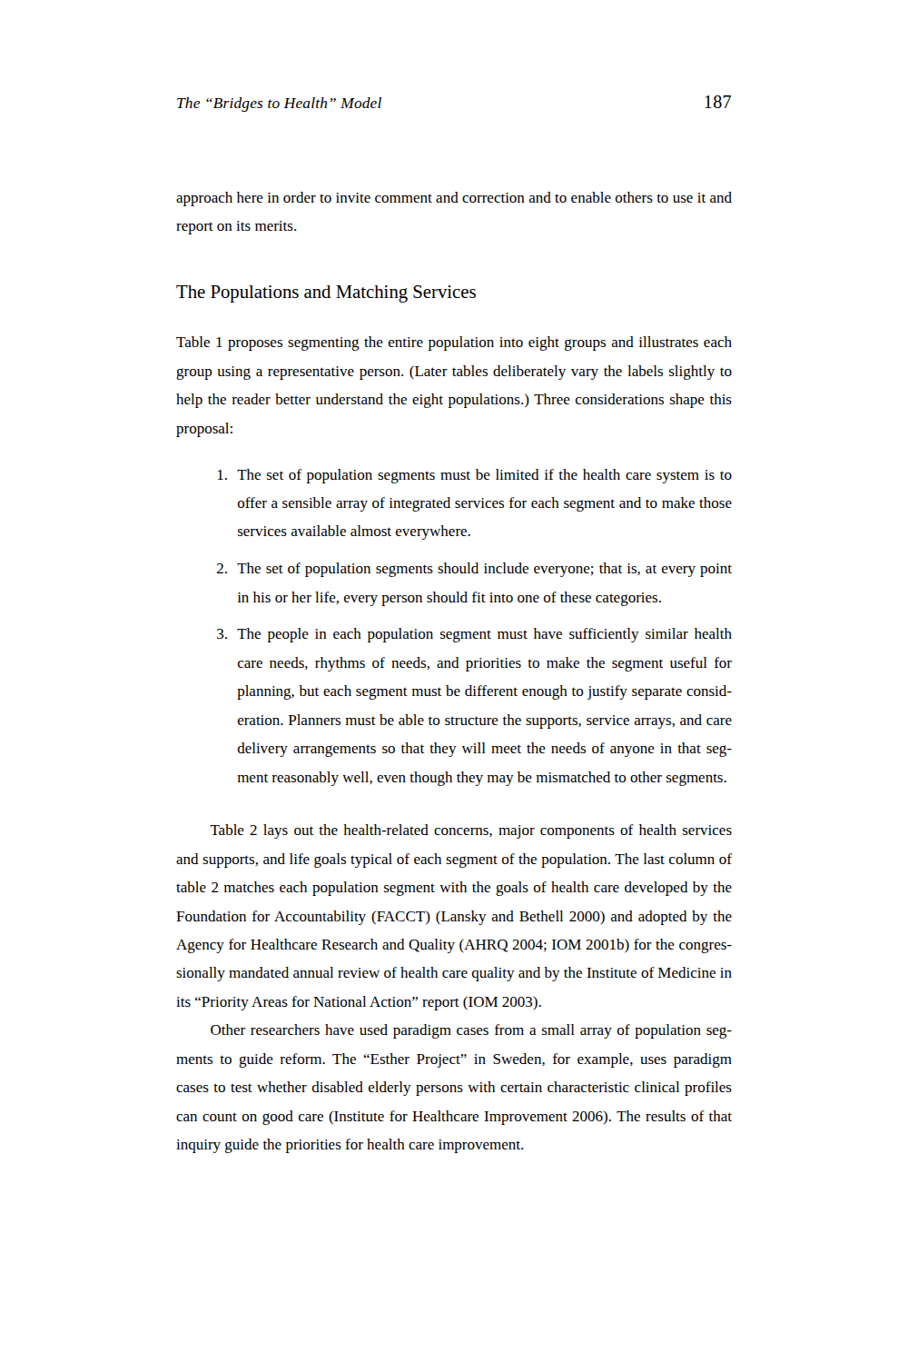The “Bridges to Health” Model 187
approach here in order to invite comment and correction and to enable others to use it and report on its merits.
The Populations and Matching Services
Table 1 proposes segmenting the entire population into eight groups and illustrates each group using a representative person. (Later tables deliberately vary the labels slightly to help the reader better understand the eight populations.) Three considerations shape this proposal:
The set of population segments must be limited if the health care system is to offer a sensible array of integrated services for each segment and to make those services available almost everywhere.
The set of population segments should include everyone; that is, at every point in his or her life, every person should fit into one of these categories.
The people in each population segment must have sufficiently similar health care needs, rhythms of needs, and priorities to make the segment useful for planning, but each segment must be different enough to justify separate consideration. Planners must be able to structure the supports, service arrays, and care delivery arrangements so that they will meet the needs of anyone in that segment reasonably well, even though they may be mismatched to other segments.
Table 2 lays out the health-related concerns, major components of health services and supports, and life goals typical of each segment of the population. The last column of table 2 matches each population segment with the goals of health care developed by the Foundation for Accountability (FACCT) (Lansky and Bethell 2000) and adopted by the Agency for Healthcare Research and Quality (AHRQ 2004; IOM 2001b) for the congressionally mandated annual review of health care quality and by the Institute of Medicine in its “Priority Areas for National Action” report (IOM 2003).
Other researchers have used paradigm cases from a small array of population segments to guide reform. The “Esther Project” in Sweden, for example, uses paradigm cases to test whether disabled elderly persons with certain characteristic clinical profiles can count on good care (Institute for Healthcare Improvement 2006). The results of that inquiry guide the priorities for health care improvement.